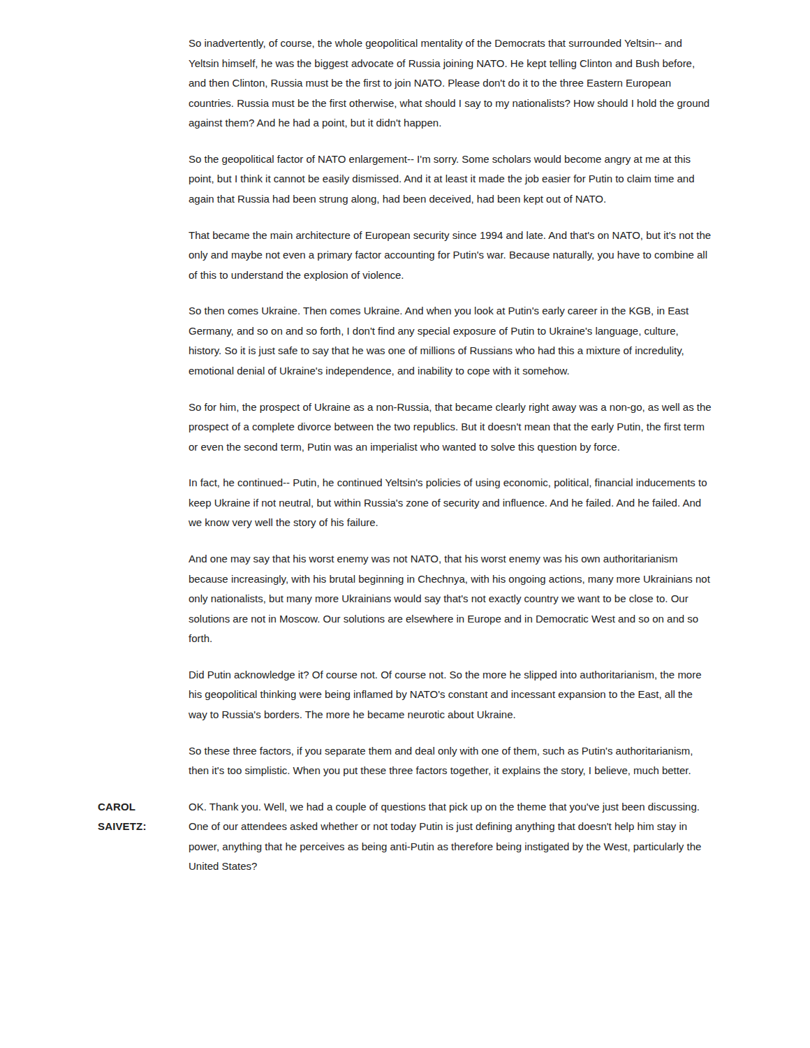So inadvertently, of course, the whole geopolitical mentality of the Democrats that surrounded Yeltsin-- and Yeltsin himself, he was the biggest advocate of Russia joining NATO. He kept telling Clinton and Bush before, and then Clinton, Russia must be the first to join NATO. Please don't do it to the three Eastern European countries. Russia must be the first otherwise, what should I say to my nationalists? How should I hold the ground against them? And he had a point, but it didn't happen.
So the geopolitical factor of NATO enlargement-- I'm sorry. Some scholars would become angry at me at this point, but I think it cannot be easily dismissed. And it at least it made the job easier for Putin to claim time and again that Russia had been strung along, had been deceived, had been kept out of NATO.
That became the main architecture of European security since 1994 and late. And that's on NATO, but it's not the only and maybe not even a primary factor accounting for Putin's war. Because naturally, you have to combine all of this to understand the explosion of violence.
So then comes Ukraine. Then comes Ukraine. And when you look at Putin's early career in the KGB, in East Germany, and so on and so forth, I don't find any special exposure of Putin to Ukraine's language, culture, history. So it is just safe to say that he was one of millions of Russians who had this a mixture of incredulity, emotional denial of Ukraine's independence, and inability to cope with it somehow.
So for him, the prospect of Ukraine as a non-Russia, that became clearly right away was a non-go, as well as the prospect of a complete divorce between the two republics. But it doesn't mean that the early Putin, the first term or even the second term, Putin was an imperialist who wanted to solve this question by force.
In fact, he continued-- Putin, he continued Yeltsin's policies of using economic, political, financial inducements to keep Ukraine if not neutral, but within Russia's zone of security and influence. And he failed. And he failed. And we know very well the story of his failure.
And one may say that his worst enemy was not NATO, that his worst enemy was his own authoritarianism because increasingly, with his brutal beginning in Chechnya, with his ongoing actions, many more Ukrainians not only nationalists, but many more Ukrainians would say that's not exactly country we want to be close to. Our solutions are not in Moscow. Our solutions are elsewhere in Europe and in Democratic West and so on and so forth.
Did Putin acknowledge it? Of course not. Of course not. So the more he slipped into authoritarianism, the more his geopolitical thinking were being inflamed by NATO's constant and incessant expansion to the East, all the way to Russia's borders. The more he became neurotic about Ukraine.
So these three factors, if you separate them and deal only with one of them, such as Putin's authoritarianism, then it's too simplistic. When you put these three factors together, it explains the story, I believe, much better.
CAROL SAIVETZ:
OK. Thank you. Well, we had a couple of questions that pick up on the theme that you've just been discussing. One of our attendees asked whether or not today Putin is just defining anything that doesn't help him stay in power, anything that he perceives as being anti-Putin as therefore being instigated by the West, particularly the United States?